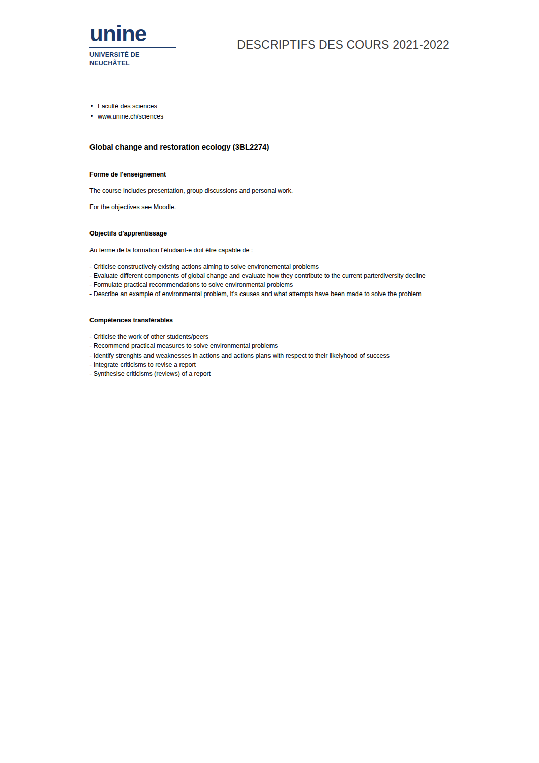unine
UNIVERSITÉ DE
NEUCHÂTEL
DESCRIPTIFS DES COURS 2021-2022
Faculté des sciences
www.unine.ch/sciences
Global change and restoration ecology (3BL2274)
Forme de l'enseignement
The course includes presentation, group discussions and personal work.
For the objectives see Moodle.
Objectifs d'apprentissage
Au terme de la formation l'étudiant-e doit être capable de :
- Criticise constructively existing actions aiming to solve environemental problems
- Evaluate different components of global change and evaluate how they contribute to the current parterdiversity decline
- Formulate practical recommendations to solve environmental problems
- Describe an example of environmental problem, it's causes and what attempts have been made to solve the problem
Compétences transférables
- Criticise the work of other students/peers
- Recommend practical measures to solve environmental problems
- Identify strenghts and weaknesses in actions and actions plans with respect to their likelyhood of success
- Integrate criticisms to revise a report
- Synthesise criticisms (reviews) of a report